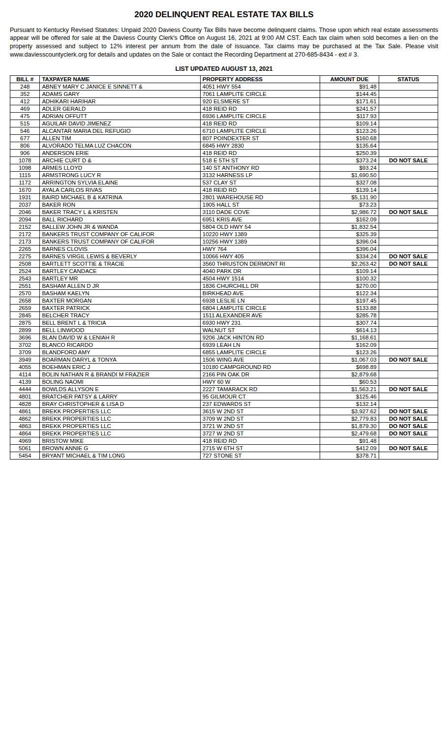2020 DELINQUENT REAL ESTATE TAX BILLS
Pursuant to Kentucky Revised Statutes: Unpaid 2020 Daviess County Tax Bills have become delinquent claims. Those upon which real estate assessments appear will be offered for sale at the Daviess County Clerk's Office on August 16, 2021 at 9:00 AM CST. Each tax claim when sold becomes a lien on the property assessed and subject to 12% interest per annum from the date of issuance. Tax claims may be purchased at the Tax Sale. Please visit www.daviesscountyclerk.org for details and updates on the Sale or contact the Recording Department at 270-685-8434 - ext # 3.
LIST UPDATED AUGUST 13, 2021
| BILL # | TAXPAYER NAME | PROPERTY ADDRESS | AMOUNT DUE | STATUS |
| --- | --- | --- | --- | --- |
| 248 | ABNEY MARY C JANICE E SINNETT & | 4051 HWY 554 | $91.48 | |
| 352 | ADAMS GARY | 7061 LAMPLITE CIRCLE | $144.45 | |
| 412 | ADHIKARI HARIHAR | 920 ELSMERE ST | $171.61 | |
| 469 | ADLER GERALD | 418 REID RD | $241.57 | |
| 475 | ADRIAN OFFUTT | 6936 LAMPLITE CIRCLE | $117.93 | |
| 515 | AGUILAR DAVID JIMENEZ | 418 REID RD | $109.14 | |
| 546 | ALCANTAR MARIA DEL REFUGIO | 6710 LAMPLITE CIRCLE | $123.26 | |
| 677 | ALLEN TIM | 807 POINDEXTER ST | $160.68 | |
| 806 | ALVORADO TELMA LUZ CHACON | 6845 HWY 2830 | $135.64 | |
| 906 | ANDERSON ERIE | 418 REID RD | $250.39 | |
| 1078 | ARCHIE CURT D & | 518 E 5TH ST | $373.24 | DO NOT SALE |
| 1098 | ARMES LLOYD | 140 ST ANTHONY RD | $93.24 | |
| 1115 | ARMSTRONG LUCY R | 3132 HARNESS LP | $1,690.50 | |
| 1172 | ARRINGTON SYLVIA ELAINE | 537 CLAY ST | $327.08 | |
| 1670 | AYALA CARLOS RIVAS | 418 REID RD | $139.14 | |
| 1931 | BAIRD MICHAEL B & KATRINA | 2801 WAREHOUSE RD | $5,131.90 | |
| 2037 | BAKER RON | 1905 HALL ST | $73.23 | |
| 2046 | BAKER TRACY L & KRISTEN | 3110 DADE COVE | $2,986.72 | DO NOT SALE |
| 2094 | BALL RICHARD | 6951 KRIS AVE | $162.09 | |
| 2152 | BALLEW JOHN JR & WANDA | 5804 OLD HWY 54 | $1,832.54 | |
| 2172 | BANKERS TRUST COMPANY OF CALIFOR | 10220 HWY 1389 | $325.39 | |
| 2173 | BANKERS TRUST COMPANY OF CALIFOR | 10256 HWY 1389 | $396.04 | |
| 2265 | BARNES CLOVIS | HWY 764 | $396.04 | |
| 2275 | BARNES VIRGIL LEWIS & BEVERLY | 10066 HWY 405 | $334.24 | DO NOT SALE |
| 2508 | BARTLETT SCOTTIE & TRACIE | 3560 THRUSTON DERMONT RI | $2,263.42 | DO NOT SALE |
| 2524 | BARTLEY CANDACE | 4040 PARK DR | $109.14 | |
| 2543 | BARTLEY MR | 4504 HWY 1514 | $100.32 | |
| 2551 | BASHAM ALLEN D JR | 1836 CHURCHILL DR | $270.00 | |
| 2570 | BASHAM KAELYN | BIRKHEAD AVE | $122.34 | |
| 2658 | BAXTER MORGAN | 6938 LESLIE LN | $197.45 | |
| 2659 | BAXTER PATRICK | 6804 LAMPLITE CIRCLE | $133.88 | |
| 2845 | BELCHER TRACY | 1511 ALEXANDER AVE | $285.78 | |
| 2875 | BELL BRENT L & TRICIA | 6930 HWY 231 | $307.74 | |
| 2899 | BELL LINWOOD | WALNUT ST | $614.13 | |
| 3696 | BLAN DAVID W & LENIAH R | 9206 JACK HINTON RD | $1,168.61 | |
| 3702 | BLANCO RICARDO | 6939 LEAH LN | $162.09 | |
| 3709 | BLANDFORD AMY | 6855 LAMPLITE CIRCLE | $123.26 | |
| 3949 | BOARMAN DARYL & TONYA | 1506 WING AVE | $1,067.03 | DO NOT SALE |
| 4055 | BOEHMAN ERIC J | 10180 CAMPGROUND RD | $698.89 | |
| 4114 | BOLIN NATHAN R & BRANDI M FRAZIER | 2166 PIN OAK DR | $2,879.68 | |
| 4139 | BOLING NAOMI | HWY 60 W | $60.53 | |
| 4444 | BOWLDS ALLYSON E | 2227 TAMARACK RD | $1,563.21 | DO NOT SALE |
| 4801 | BRATCHER PATSY & LARRY | 95 GILMOUR CT | $125.46 | |
| 4828 | BRAY CHRISTOPHER & LISA D | 237 EDWARDS ST | $132.14 | |
| 4861 | BREKK PROPERTIES LLC | 3615 W 2ND ST | $3,927.62 | DO NOT SALE |
| 4862 | BREKK PROPERTIES LLC | 3709 W 2ND ST | $2,779.83 | DO NOT SALE |
| 4863 | BREKK PROPERTIES LLC | 3721 W 2ND ST | $1,879.30 | DO NOT SALE |
| 4864 | BREKK PROPERTIES LLC | 3727 W 2ND ST | $2,479.68 | DO NOT SALE |
| 4969 | BRISTOW MIKE | 418 REID RD | $91.48 | |
| 5061 | BROWN ANNIE G | 2715 W 6TH ST | $412.09 | DO NOT SALE |
| 5454 | BRYANT MICHAEL & TIM LONG | 727 STONE ST | $378.71 | |